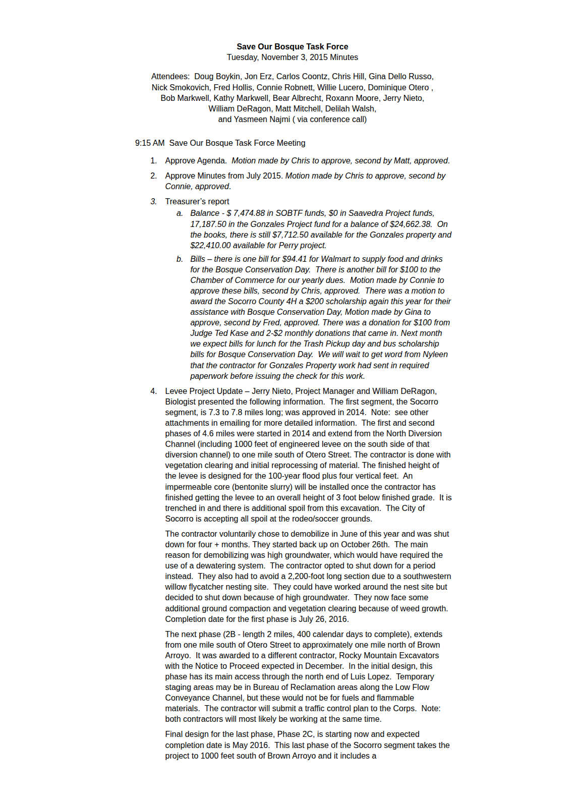Save Our Bosque Task Force
Tuesday, November 3, 2015 Minutes
Attendees: Doug Boykin, Jon Erz, Carlos Coontz, Chris Hill, Gina Dello Russo, Nick Smokovich, Fred Hollis, Connie Robnett, Willie Lucero, Dominique Otero , Bob Markwell, Kathy Markwell, Bear Albrecht, Roxann Moore, Jerry Nieto, William DeRagon, Matt Mitchell, Delilah Walsh,
and Yasmeen Najmi ( via conference call)
9:15 AM Save Our Bosque Task Force Meeting
Approve Agenda. Motion made by Chris to approve, second by Matt, approved.
Approve Minutes from July 2015. Motion made by Chris to approve, second by Connie, approved.
Treasurer’s report
Balance - $ 7,474.88 in SOBTF funds, $0 in Saavedra Project funds, 17,187.50 in the Gonzales Project fund for a balance of $24,662.38. On the books, there is still $7,712.50 available for the Gonzales property and $22,410.00 available for Perry project.
Bills – there is one bill for $94.41 for Walmart to supply food and drinks for the Bosque Conservation Day. There is another bill for $100 to the Chamber of Commerce for our yearly dues. Motion made by Connie to approve these bills, second by Chris, approved. There was a motion to award the Socorro County 4H a $200 scholarship again this year for their assistance with Bosque Conservation Day, Motion made by Gina to approve, second by Fred, approved. There was a donation for $100 from Judge Ted Kase and 2-$2 monthly donations that came in. Next month we expect bills for lunch for the Trash Pickup day and bus scholarship bills for Bosque Conservation Day. We will wait to get word from Nyleen that the contractor for Gonzales Property work had sent in required paperwork before issuing the check for this work.
Levee Project Update – Jerry Nieto, Project Manager and William DeRagon, Biologist presented the following information. The first segment, the Socorro segment, is 7.3 to 7.8 miles long; was approved in 2014. Note: see other attachments in emailing for more detailed information. The first and second phases of 4.6 miles were started in 2014 and extend from the North Diversion Channel (including 1000 feet of engineered levee on the south side of that diversion channel) to one mile south of Otero Street. The contractor is done with vegetation clearing and initial reprocessing of material. The finished height of the levee is designed for the 100-year flood plus four vertical feet. An impermeable core (bentonite slurry) will be installed once the contractor has finished getting the levee to an overall height of 3 foot below finished grade. It is trenched in and there is additional spoil from this excavation. The City of Socorro is accepting all spoil at the rodeo/soccer grounds.
The contractor voluntarily chose to demobilize in June of this year and was shut down for four + months. They started back up on October 26th. The main reason for demobilizing was high groundwater, which would have required the use of a dewatering system. The contractor opted to shut down for a period instead. They also had to avoid a 2,200-foot long section due to a southwestern willow flycatcher nesting site. They could have worked around the nest site but decided to shut down because of high groundwater. They now face some additional ground compaction and vegetation clearing because of weed growth. Completion date for the first phase is July 26, 2016.
The next phase (2B - length 2 miles, 400 calendar days to complete), extends from one mile south of Otero Street to approximately one mile north of Brown Arroyo. It was awarded to a different contractor, Rocky Mountain Excavators with the Notice to Proceed expected in December. In the initial design, this phase has its main access through the north end of Luis Lopez. Temporary staging areas may be in Bureau of Reclamation areas along the Low Flow Conveyance Channel, but these would not be for fuels and flammable materials. The contractor will submit a traffic control plan to the Corps. Note: both contractors will most likely be working at the same time.
Final design for the last phase, Phase 2C, is starting now and expected completion date is May 2016. This last phase of the Socorro segment takes the project to 1000 feet south of Brown Arroyo and it includes a